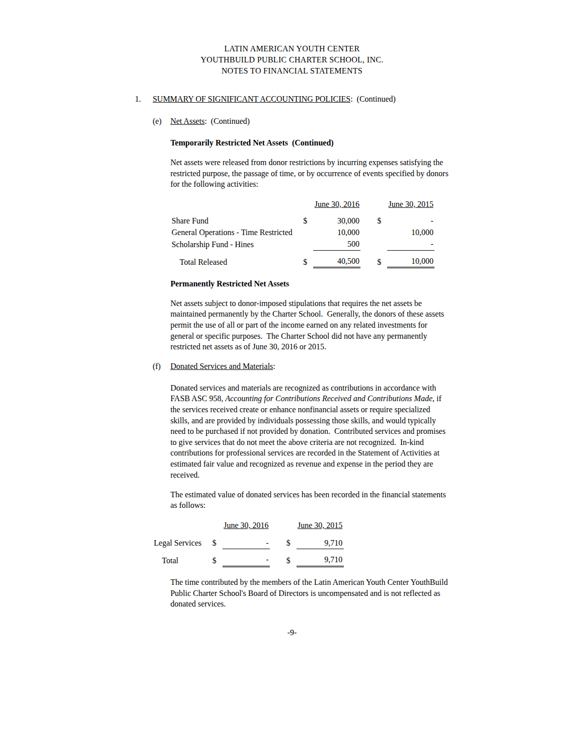LATIN AMERICAN YOUTH CENTER
YOUTHBUILD PUBLIC CHARTER SCHOOL, INC.
NOTES TO FINANCIAL STATEMENTS
1.
SUMMARY OF SIGNIFICANT ACCOUNTING POLICIES: (Continued)
(e)
Net Assets: (Continued)
Temporarily Restricted Net Assets (Continued)
Net assets were released from donor restrictions by incurring expenses satisfying the restricted purpose, the passage of time, or by occurrence of events specified by donors for the following activities:
| | | June 30, 2016 | | | June 30, 2015 |
| Share Fund | $ | 30,000 | | $ | - |
| General Operations - Time Restricted | | 10,000 | | | 10,000 |
| Scholarship Fund - Hines | | 500 | | | - |
| Total Released | $ | 40,500 | | $ | 10,000 |
Permanently Restricted Net Assets
Net assets subject to donor-imposed stipulations that requires the net assets be maintained permanently by the Charter School. Generally, the donors of these assets permit the use of all or part of the income earned on any related investments for general or specific purposes. The Charter School did not have any permanently restricted net assets as of June 30, 2016 or 2015.
(f)
Donated Services and Materials:
Donated services and materials are recognized as contributions in accordance with FASB ASC 958, Accounting for Contributions Received and Contributions Made, if the services received create or enhance nonfinancial assets or require specialized skills, and are provided by individuals possessing those skills, and would typically need to be purchased if not provided by donation. Contributed services and promises to give services that do not meet the above criteria are not recognized. In-kind contributions for professional services are recorded in the Statement of Activities at estimated fair value and recognized as revenue and expense in the period they are received.
The estimated value of donated services has been recorded in the financial statements as follows:
| | | June 30, 2016 | | | June 30, 2015 |
| Legal Services | $ | - | | $ | 9,710 |
| Total | $ | - | | $ | 9,710 |
The time contributed by the members of the Latin American Youth Center YouthBuild Public Charter School's Board of Directors is uncompensated and is not reflected as donated services.
-9-